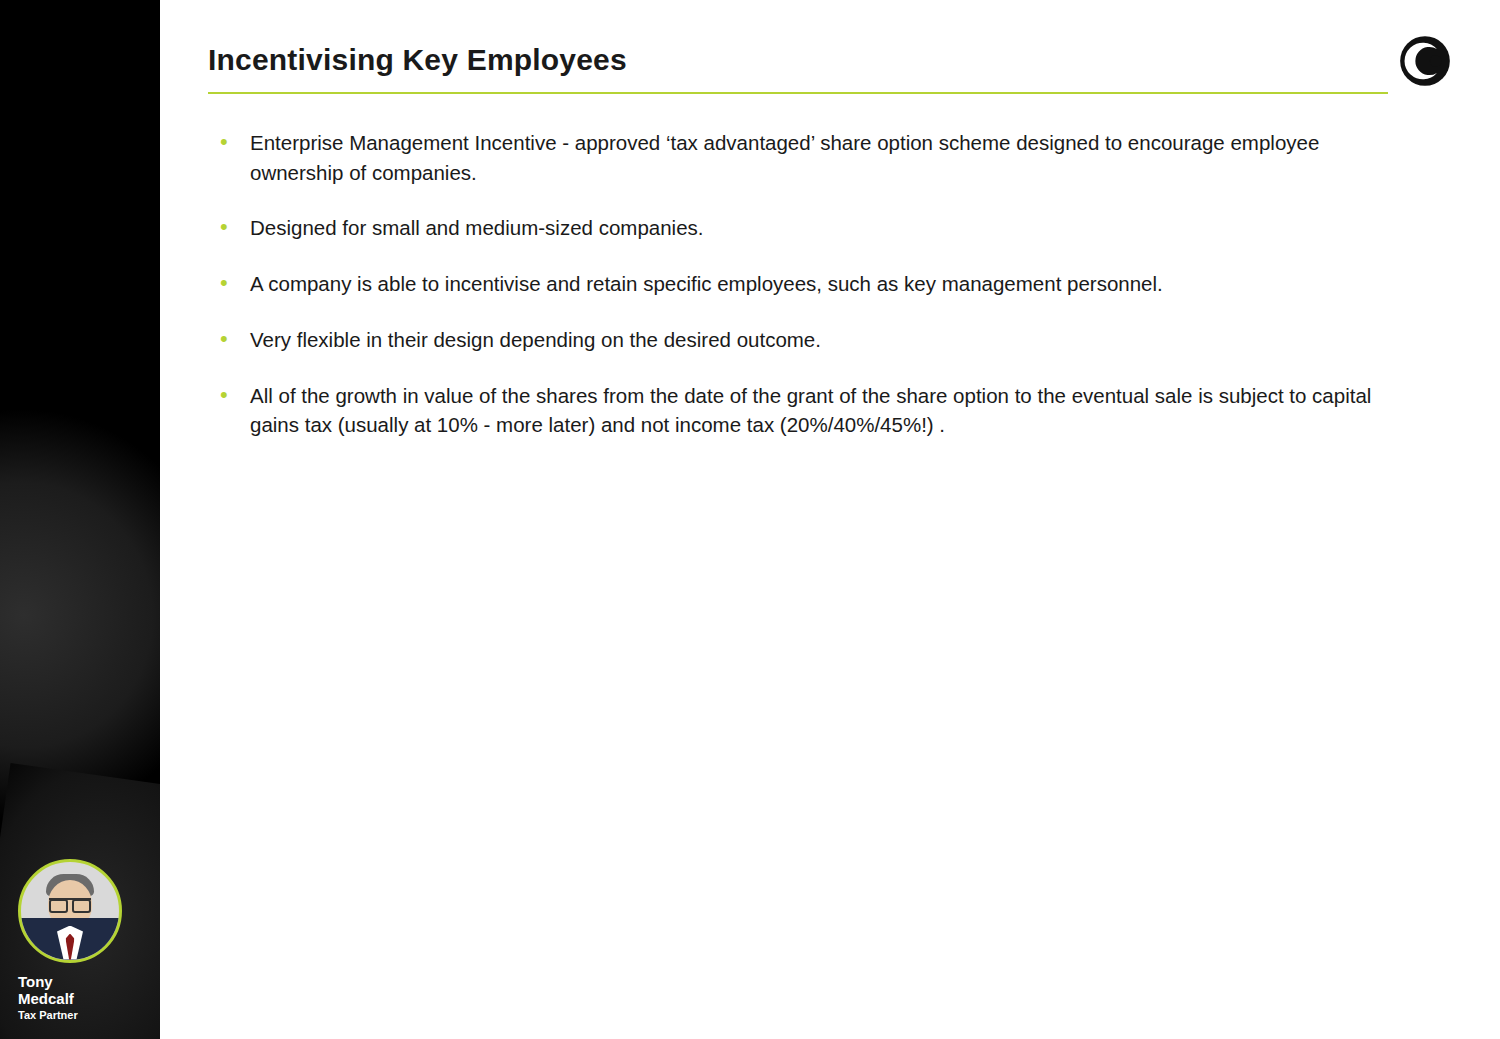Tony
Medcalf
Tax Partner
Incentivising Key Employees
Enterprise Management Incentive - approved ‘tax advantaged’ share option scheme designed to encourage employee ownership of companies.
Designed for small and medium-sized companies.
A company is able to incentivise and retain specific employees, such as key management personnel.
Very flexible in their design depending on the desired outcome.
All of the growth in value of the shares from the date of the grant of the share option to the eventual sale is subject to capital gains tax (usually at 10% - more later) and not income tax (20%/40%/45%!) .